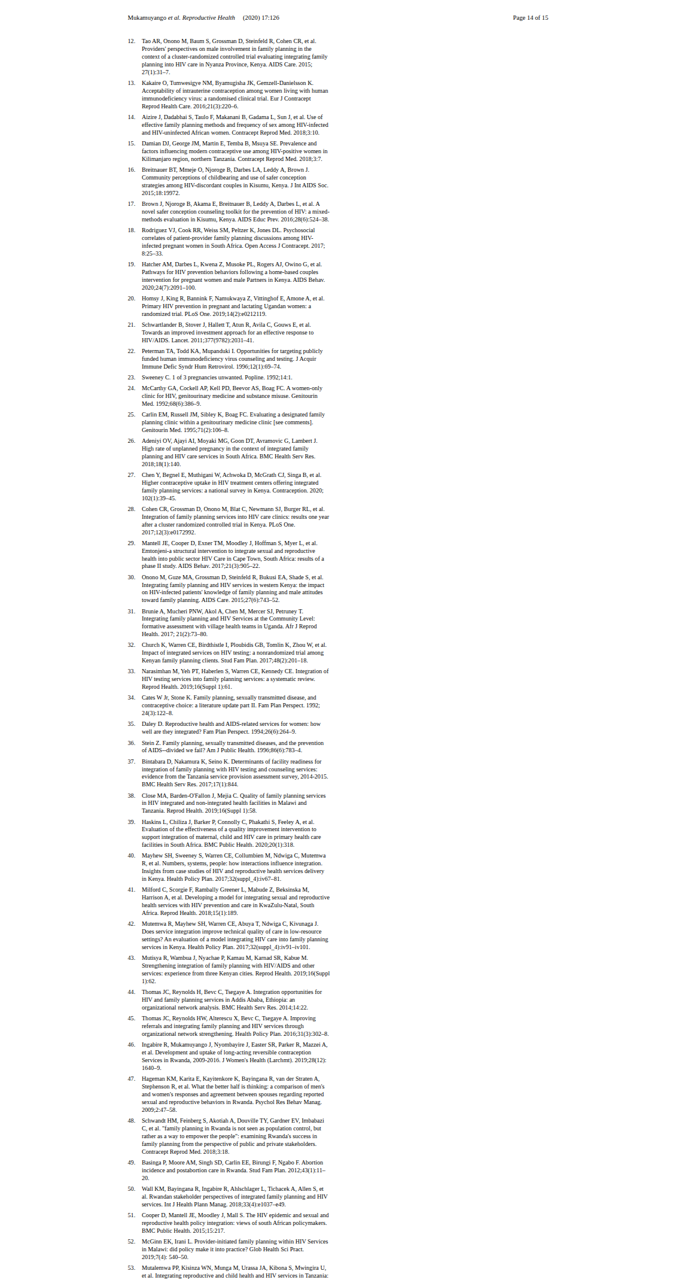Mukamuyango et al. Reproductive Health (2020) 17:126
Page 14 of 15
Tao AR, Onono M, Baum S, Grossman D, Steinfeld R, Cohen CR, et al. Providers' perspectives on male involvement in family planning in the context of a cluster-randomized controlled trial evaluating integrating family planning into HIV care in Nyanza Province, Kenya. AIDS Care. 2015; 27(1):31–7.
Kakaire O, Tumwesigye NM, Byamugisha JK, Gemzell-Danielsson K. Acceptability of intrauterine contraception among women living with human immunodeficiency virus: a randomised clinical trial. Eur J Contracept Reprod Health Care. 2016;21(3):220–6.
Aizire J, Dadabhai S, Taulo F, Makanani B, Gadama L, Sun J, et al. Use of effective family planning methods and frequency of sex among HIV-infected and HIV-uninfected African women. Contracept Reprod Med. 2018;3:10.
Damian DJ, George JM, Martin E, Temba B, Msuya SE. Prevalence and factors influencing modern contraceptive use among HIV-positive women in Kilimanjaro region, northern Tanzania. Contracept Reprod Med. 2018;3:7.
Breitnauer BT, Mmeje O, Njoroge B, Darbes LA, Leddy A, Brown J. Community perceptions of childbearing and use of safer conception strategies among HIV-discordant couples in Kisumu, Kenya. J Int AIDS Soc. 2015;18:19972.
Brown J, Njoroge B, Akama E, Breitnauer B, Leddy A, Darbes L, et al. A novel safer conception counseling toolkit for the prevention of HIV: a mixed-methods evaluation in Kisumu, Kenya. AIDS Educ Prev. 2016;28(6):524–38.
Rodriguez VJ, Cook RR, Weiss SM, Peltzer K, Jones DL. Psychosocial correlates of patient-provider family planning discussions among HIV-infected pregnant women in South Africa. Open Access J Contracept. 2017; 8:25–33.
Hatcher AM, Darbes L, Kwena Z, Musoke PL, Rogers AJ, Owino G, et al. Pathways for HIV prevention behaviors following a home-based couples intervention for pregnant women and male Partners in Kenya. AIDS Behav. 2020;24(7):2091–100.
Homsy J, King R, Bannink F, Namukwaya Z, Vittinghof E, Amone A, et al. Primary HIV prevention in pregnant and lactating Ugandan women: a randomized trial. PLoS One. 2019;14(2):e0212119.
Schwartlander B, Stover J, Hallett T, Atun R, Avila C, Gouws E, et al. Towards an improved investment approach for an effective response to HIV/AIDS. Lancet. 2011;377(9782):2031–41.
Peterman TA, Todd KA, Mupanduki I. Opportunities for targeting publicly funded human immunodeficiency virus counseling and testing. J Acquir Immune Defic Syndr Hum Retrovirol. 1996;12(1):69–74.
Sweeney C. 1 of 3 pregnancies unwanted. Popline. 1992;14:1.
McCarthy GA, Cockell AP, Kell PD, Beevor AS, Boag FC. A women-only clinic for HIV, genitourinary medicine and substance misuse. Genitourin Med. 1992;68(6):386–9.
Carlin EM, Russell JM, Sibley K, Boag FC. Evaluating a designated family planning clinic within a genitourinary medicine clinic [see comments]. Genitourin Med. 1995;71(2):106–8.
Adeniyi OV, Ajayi AI, Moyaki MG, Goon DT, Avramovic G, Lambert J. High rate of unplanned pregnancy in the context of integrated family planning and HIV care services in South Africa. BMC Health Serv Res. 2018;18(1):140.
Chen Y, Begnel E, Muthigani W, Achwoka D, McGrath CJ, Singa B, et al. Higher contraceptive uptake in HIV treatment centers offering integrated family planning services: a national survey in Kenya. Contraception. 2020; 102(1):39–45.
Cohen CR, Grossman D, Onono M, Blat C, Newmann SJ, Burger RL, et al. Integration of family planning services into HIV care clinics: results one year after a cluster randomized controlled trial in Kenya. PLoS One. 2017;12(3):e0172992.
Mantell JE, Cooper D, Exner TM, Moodley J, Hoffman S, Myer L, et al. Emtonjeni-a structural intervention to integrate sexual and reproductive health into public sector HIV Care in Cape Town, South Africa: results of a phase II study. AIDS Behav. 2017;21(3):905–22.
Onono M, Guze MA, Grossman D, Steinfeld R, Bukusi EA, Shade S, et al. Integrating family planning and HIV services in western Kenya: the impact on HIV-infected patients' knowledge of family planning and male attitudes toward family planning. AIDS Care. 2015;27(6):743–52.
Brunie A, Mucheri PNW, Akol A, Chen M, Mercer SJ, Petruney T. Integrating family planning and HIV Services at the Community Level: formative assessment with village health teams in Uganda. Afr J Reprod Health. 2017; 21(2):73–80.
Church K, Warren CE, Birdthistle I, Ploubidis GB, Tomlin K, Zhou W, et al. Impact of integrated services on HIV testing: a nonrandomized trial among Kenyan family planning clients. Stud Fam Plan. 2017;48(2):201–18.
Narasimhan M, Yeh PT, Haberlen S, Warren CE, Kennedy CE. Integration of HIV testing services into family planning services: a systematic review. Reprod Health. 2019;16(Suppl 1):61.
Cates W Jr, Stone K. Family planning, sexually transmitted disease, and contraceptive choice: a literature update part II. Fam Plan Perspect. 1992; 24(3):122–8.
Daley D. Reproductive health and AIDS-related services for women: how well are they integrated? Fam Plan Perspect. 1994;26(6):264–9.
Stein Z. Family planning, sexually transmitted diseases, and the prevention of AIDS--divided we fail? Am J Public Health. 1996;86(6):783–4.
Bintabara D, Nakamura K, Seino K. Determinants of facility readiness for integration of family planning with HIV testing and counseling services: evidence from the Tanzania service provision assessment survey, 2014-2015. BMC Health Serv Res. 2017;17(1):844.
Close MA, Barden-O'Fallon J, Mejia C. Quality of family planning services in HIV integrated and non-integrated health facilities in Malawi and Tanzania. Reprod Health. 2019;16(Suppl 1):58.
Haskins L, Chiliza J, Barker P, Connolly C, Phakathi S, Feeley A, et al. Evaluation of the effectiveness of a quality improvement intervention to support integration of maternal, child and HIV care in primary health care facilities in South Africa. BMC Public Health. 2020;20(1):318.
Mayhew SH, Sweeney S, Warren CE, Collumbien M, Ndwiga C, Mutemwa R, et al. Numbers, systems, people: how interactions influence integration. Insights from case studies of HIV and reproductive health services delivery in Kenya. Health Policy Plan. 2017;32(suppl_4):iv67–81.
Milford C, Scorgie F, Rambally Greener L, Mabude Z, Beksinska M, Harrison A, et al. Developing a model for integrating sexual and reproductive health services with HIV prevention and care in KwaZulu-Natal, South Africa. Reprod Health. 2018;15(1):189.
Mutemwa R, Mayhew SH, Warren CE, Abuya T, Ndwiga C, Kivunaga J. Does service integration improve technical quality of care in low-resource settings? An evaluation of a model integrating HIV care into family planning services in Kenya. Health Policy Plan. 2017;32(suppl_4):iv91–iv101.
Mutisya R, Wambua J, Nyachae P, Kamau M, Karnad SR, Kabue M. Strengthening integration of family planning with HIV/AIDS and other services: experience from three Kenyan cities. Reprod Health. 2019;16(Suppl 1):62.
Thomas JC, Reynolds H, Bevc C, Tsegaye A. Integration opportunities for HIV and family planning services in Addis Ababa, Ethiopia: an organizational network analysis. BMC Health Serv Res. 2014;14:22.
Thomas JC, Reynolds HW, Alterescu X, Bevc C, Tsegaye A. Improving referrals and integrating family planning and HIV services through organizational network strengthening. Health Policy Plan. 2016;31(3):302–8.
Ingabire R, Mukamuyango J, Nyombayire J, Easter SR, Parker R, Mazzei A, et al. Development and uptake of long-acting reversible contraception Services in Rwanda, 2009-2016. J Women's Health (Larchmt). 2019;28(12): 1640–9.
Hageman KM, Karita E, Kayitenkore K, Bayingana R, van der Straten A, Stephenson R, et al. What the better half is thinking: a comparison of men's and women's responses and agreement between spouses regarding reported sexual and reproductive behaviors in Rwanda. Psychol Res Behav Manag. 2009;2:47–58.
Schwandt HM, Feinberg S, Akotiah A, Douville TY, Gardner EV, Imbabazi C, et al. "family planning in Rwanda is not seen as population control, but rather as a way to empower the people": examining Rwanda's success in family planning from the perspective of public and private stakeholders. Contracept Reprod Med. 2018;3:18.
Basinga P, Moore AM, Singh SD, Carlin EE, Birungi F, Ngabo F. Abortion incidence and postabortion care in Rwanda. Stud Fam Plan. 2012;43(1):11–20.
Wall KM, Bayingana R, Ingabire R, Ahlschlager L, Tichacek A, Allen S, et al. Rwandan stakeholder perspectives of integrated family planning and HIV services. Int J Health Plann Manag. 2018;33(4):e1037–e49.
Cooper D, Mantell JE, Moodley J, Mall S. The HIV epidemic and sexual and reproductive health policy integration: views of south African policymakers. BMC Public Health. 2015;15:217.
McGinn EK, Irani L. Provider-initiated family planning within HIV Services in Malawi: did policy make it into practice? Glob Health Sci Pract. 2019;7(4): 540–50.
Mutalemwa PP, Kisinza WN, Munga M, Urassa JA, Kibona S, Mwingira U, et al. Integrating reproductive and child health and HIV services in Tanzania: